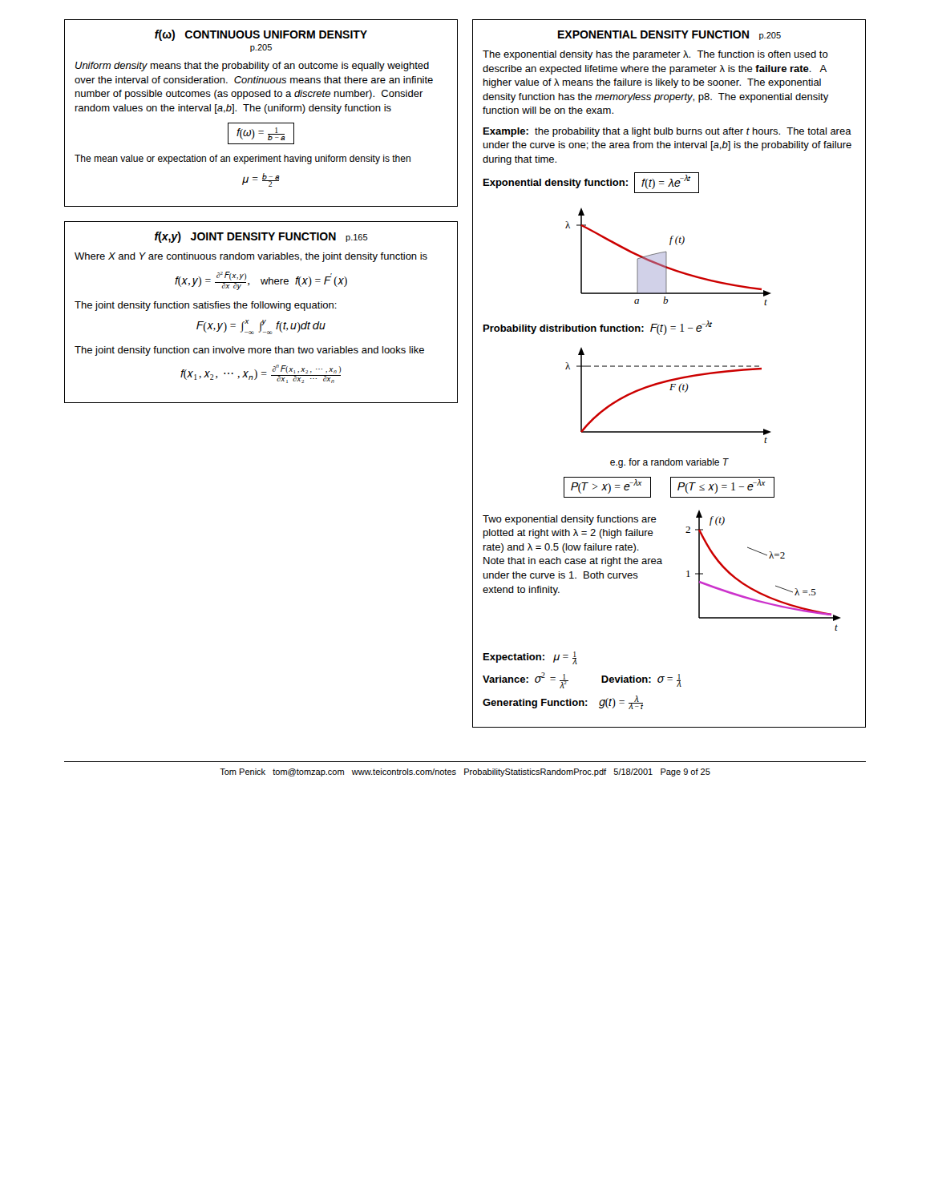f(ω) CONTINUOUS UNIFORM DENSITY
p.205
Uniform density means that the probability of an outcome is equally weighted over the interval of consideration. Continuous means that there are an infinite number of possible outcomes (as opposed to a discrete number). Consider random values on the interval [a,b]. The (uniform) density function is
f (ω) = 1 b−a
The mean value or expectation of an experiment having uniform density is then
μ = b−a 2
f(x,y) JOINT DENSITY FUNCTION p.165
Where X and Y are continuous random variables, the joint density function is
f(x,y) = ∂2 F(x,y) ∂x∂y , where f(x) = F′ (x)
The joint density function satisfies the following equation:
F(x,y) = ∫ −∞ x ∫ −∞ y f(t,u) dtdu
The joint density function can involve more than two variables and looks like
f( x1, x2, ⋯, xn ) = ∂n F( x1, x2, ⋯, xn ) ∂x1 ∂x2 ⋯ ∂xn
EXPONENTIAL DENSITY FUNCTION p.205
The exponential density has the parameter λ. The function is often used to describe an expected lifetime where the parameter λ is the failure rate. A higher value of λ means the failure is likely to be sooner. The exponential density function has the memoryless property, p8. The exponential density function will be on the exam.
Example: the probability that a light bulb burns out after t hours. The total area under the curve is one; the area from the interval [a,b] is the probability of failure during that time.
Exponential density function: f(t) = λ e−λt
λ a b f (t) t
Probability distribution function: F(t) = 1− e−λt
λ F (t) t
e.g. for a random variable T
P(T>x) = e−λx P(T≤x) = 1− e−λx
Two exponential density functions are plotted at right with λ = 2 (high failure rate) and λ = 0.5 (low failure rate). Note that in each case at right the area under the curve is 1. Both curves extend to infinity.
f (t) 2 1 λ=2 λ =.5 t
Expectation: μ= 1λ
Variance: σ2 = 1λ2 Deviation: σ= 1λ
Generating Function: g(t) = λ λ−t
Tom Penick tom@tomzap.com www.teicontrols.com/notes ProbabilityStatisticsRandomProc.pdf 5/18/2001 Page 9 of 25